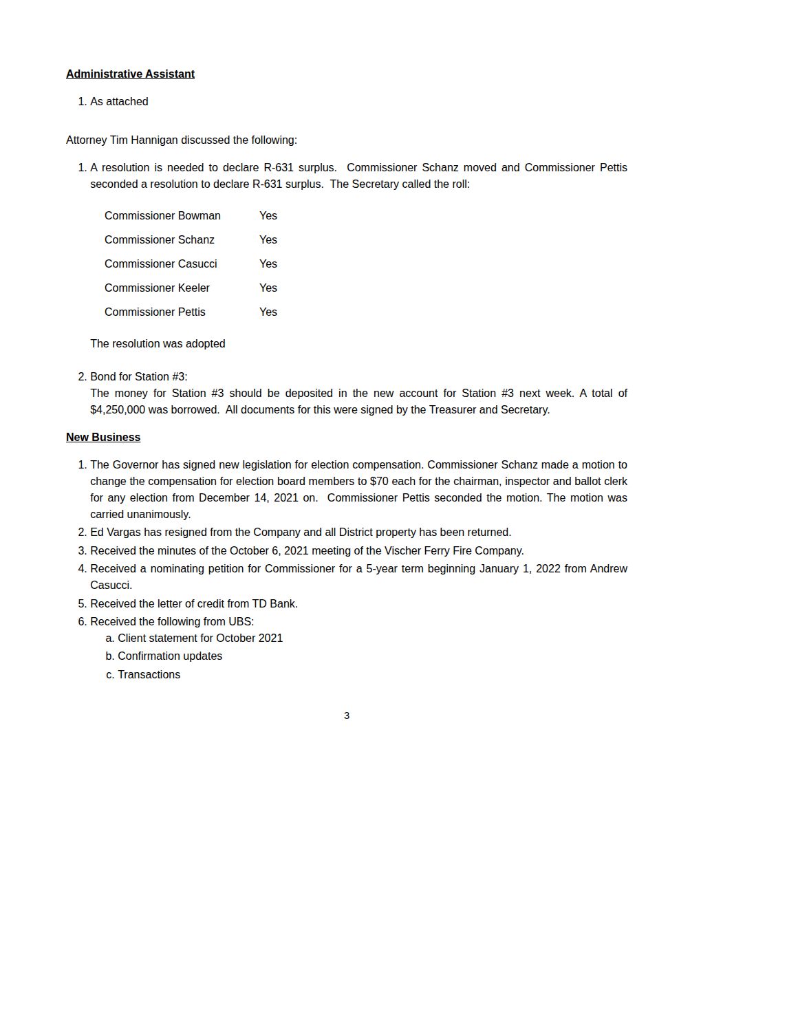Administrative Assistant
As attached
Attorney Tim Hannigan discussed the following:
A resolution is needed to declare R-631 surplus. Commissioner Schanz moved and Commissioner Pettis seconded a resolution to declare R-631 surplus. The Secretary called the roll:
| Commissioner Bowman | Yes |
| Commissioner Schanz | Yes |
| Commissioner Casucci | Yes |
| Commissioner Keeler | Yes |
| Commissioner Pettis | Yes |
The resolution was adopted
Bond for Station #3:
The money for Station #3 should be deposited in the new account for Station #3 next week. A total of $4,250,000 was borrowed. All documents for this were signed by the Treasurer and Secretary.
New Business
The Governor has signed new legislation for election compensation. Commissioner Schanz made a motion to change the compensation for election board members to $70 each for the chairman, inspector and ballot clerk for any election from December 14, 2021 on. Commissioner Pettis seconded the motion. The motion was carried unanimously.
Ed Vargas has resigned from the Company and all District property has been returned.
Received the minutes of the October 6, 2021 meeting of the Vischer Ferry Fire Company.
Received a nominating petition for Commissioner for a 5-year term beginning January 1, 2022 from Andrew Casucci.
Received the letter of credit from TD Bank.
Received the following from UBS:
Client statement for October 2021
Confirmation updates
Transactions
3